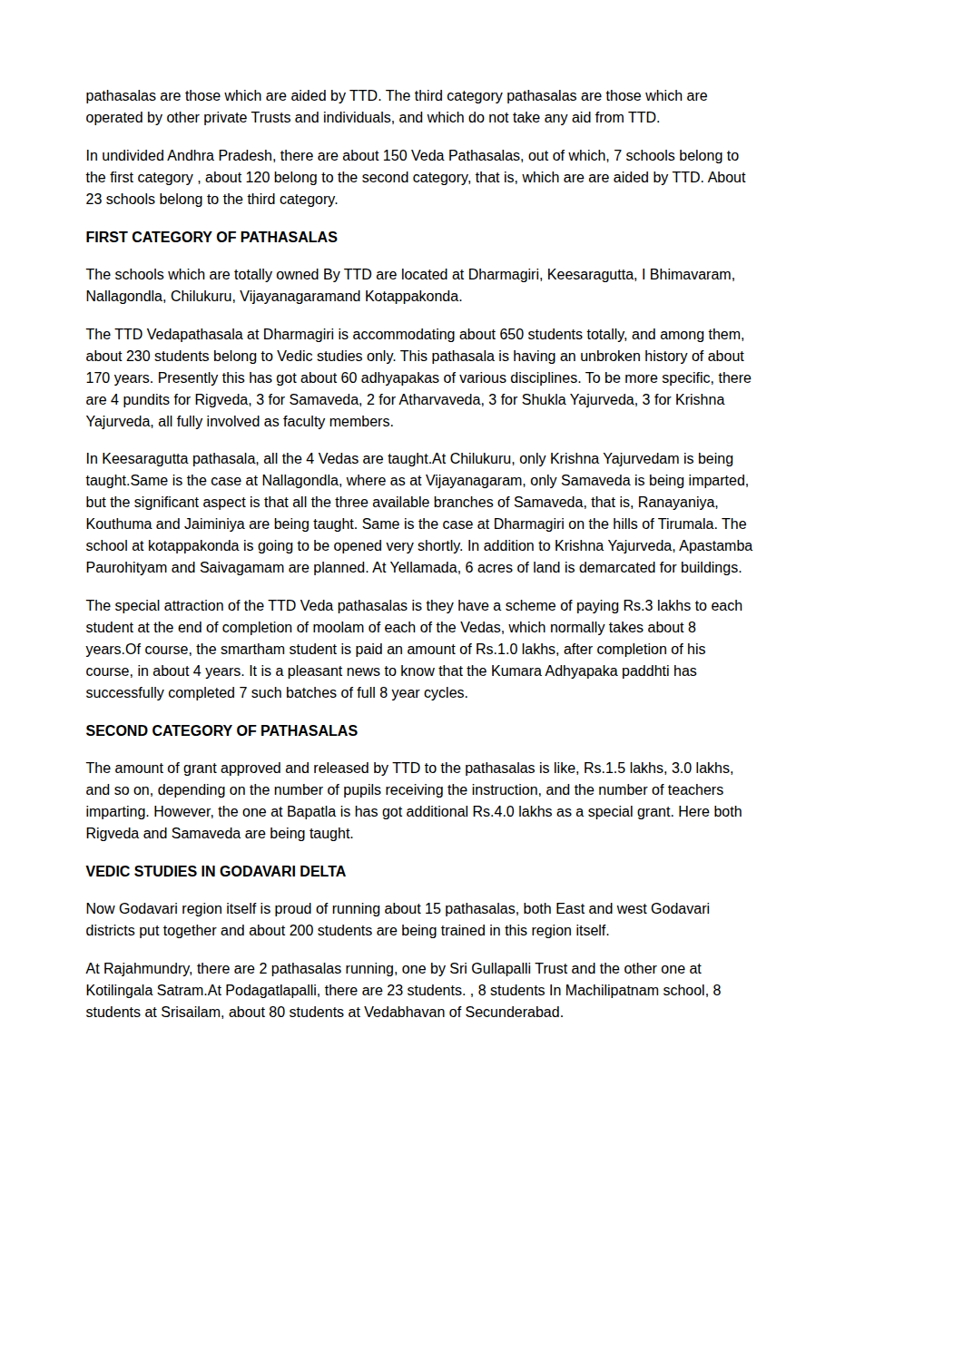pathasalas are those which are aided by TTD. The third category pathasalas are those which are operated by other private Trusts and individuals, and which do not take any aid from TTD.
In undivided Andhra Pradesh, there are about 150 Veda Pathasalas, out of which, 7 schools belong to the first category , about 120 belong to the second category, that is, which are are aided by TTD. About 23 schools belong to the third category.
FIRST CATEGORY OF PATHASALAS
The schools which are totally owned By TTD are located at Dharmagiri, Keesaragutta, I Bhimavaram, Nallagondla, Chilukuru, Vijayanagaramand Kotappakonda.
The TTD Vedapathasala at Dharmagiri is accommodating about 650 students totally, and among them, about 230 students belong to Vedic studies only. This pathasala is having an unbroken history of about 170 years. Presently this has got about 60 adhyapakas of various disciplines. To be more specific, there are 4 pundits for Rigveda, 3 for Samaveda, 2 for Atharvaveda, 3 for Shukla Yajurveda, 3 for Krishna Yajurveda, all fully involved as faculty members.
In Keesaragutta pathasala, all the 4 Vedas are taught.At Chilukuru, only Krishna Yajurvedam is being taught.Same is the case at Nallagondla, where as at Vijayanagaram, only Samaveda is being imparted, but the significant aspect is that all the three available branches of Samaveda, that is, Ranayaniya, Kouthuma and Jaiminiya are being taught. Same is the case at Dharmagiri on the hills of Tirumala. The school at kotappakonda is going to be opened very shortly. In addition to Krishna Yajurveda, Apastamba Paurohityam and Saivagamam are planned. At Yellamada, 6 acres of land is demarcated for buildings.
The special attraction of the TTD Veda pathasalas is they have a scheme of paying Rs.3 lakhs to each student at the end of completion of moolam of each of the Vedas, which normally takes about 8 years.Of course, the smartham student is paid an amount of Rs.1.0 lakhs, after completion of his course, in about 4 years. It is a pleasant news to know that the Kumara Adhyapaka paddhti has successfully completed 7 such batches of full 8 year cycles.
SECOND CATEGORY OF PATHASALAS
The amount of grant approved and released by TTD to the pathasalas is like, Rs.1.5 lakhs, 3.0 lakhs, and so on, depending on the number of pupils receiving the instruction, and the number of teachers imparting. However, the one at Bapatla is has got additional Rs.4.0 lakhs as a special grant. Here both Rigveda and Samaveda are being taught.
VEDIC STUDIES IN GODAVARI DELTA
Now Godavari region itself is proud of running about 15 pathasalas, both East and west Godavari districts put together and about 200 students are being trained in this region itself.
At Rajahmundry, there are 2 pathasalas running, one by Sri Gullapalli Trust and the other one at Kotilingala Satram.At Podagatlapalli, there are 23 students. , 8 students In Machilipatnam school, 8 students at Srisailam, about 80 students at Vedabhavan of Secunderabad.